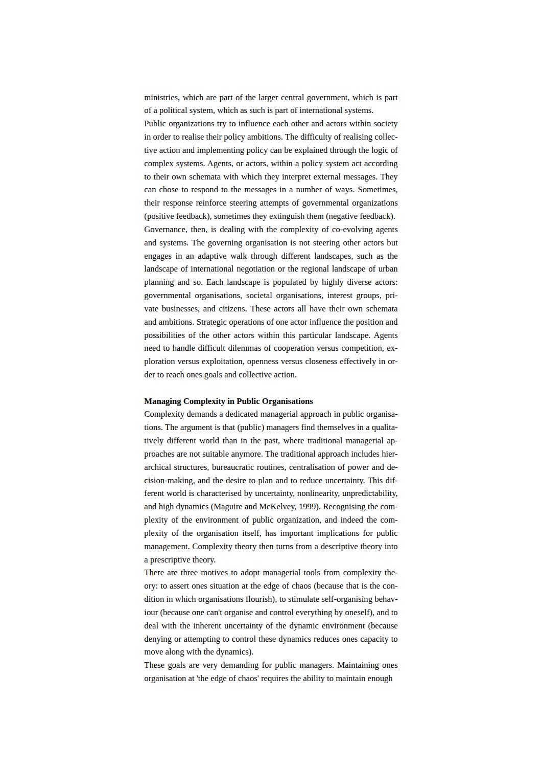ministries, which are part of the larger central government, which is part of a political system, which as such is part of international systems.
Public organizations try to influence each other and actors within society in order to realise their policy ambitions. The difficulty of realising collective action and implementing policy can be explained through the logic of complex systems. Agents, or actors, within a policy system act according to their own schemata with which they interpret external messages. They can chose to respond to the messages in a number of ways. Sometimes, their response reinforce steering attempts of governmental organizations (positive feedback), sometimes they extinguish them (negative feedback).
Governance, then, is dealing with the complexity of co-evolving agents and systems. The governing organisation is not steering other actors but engages in an adaptive walk through different landscapes, such as the landscape of international negotiation or the regional landscape of urban planning and so. Each landscape is populated by highly diverse actors: governmental organisations, societal organisations, interest groups, private businesses, and citizens. These actors all have their own schemata and ambitions. Strategic operations of one actor influence the position and possibilities of the other actors within this particular landscape. Agents need to handle difficult dilemmas of cooperation versus competition, exploration versus exploitation, openness versus closeness effectively in order to reach ones goals and collective action.
Managing Complexity in Public Organisations
Complexity demands a dedicated managerial approach in public organisations. The argument is that (public) managers find themselves in a qualitatively different world than in the past, where traditional managerial approaches are not suitable anymore. The traditional approach includes hierarchical structures, bureaucratic routines, centralisation of power and decision-making, and the desire to plan and to reduce uncertainty. This different world is characterised by uncertainty, nonlinearity, unpredictability, and high dynamics (Maguire and McKelvey, 1999). Recognising the complexity of the environment of public organization, and indeed the complexity of the organisation itself, has important implications for public management. Complexity theory then turns from a descriptive theory into a prescriptive theory.
There are three motives to adopt managerial tools from complexity theory: to assert ones situation at the edge of chaos (because that is the condition in which organisations flourish), to stimulate self-organising behaviour (because one can't organise and control everything by oneself), and to deal with the inherent uncertainty of the dynamic environment (because denying or attempting to control these dynamics reduces ones capacity to move along with the dynamics).
These goals are very demanding for public managers. Maintaining ones organisation at 'the edge of chaos' requires the ability to maintain enough